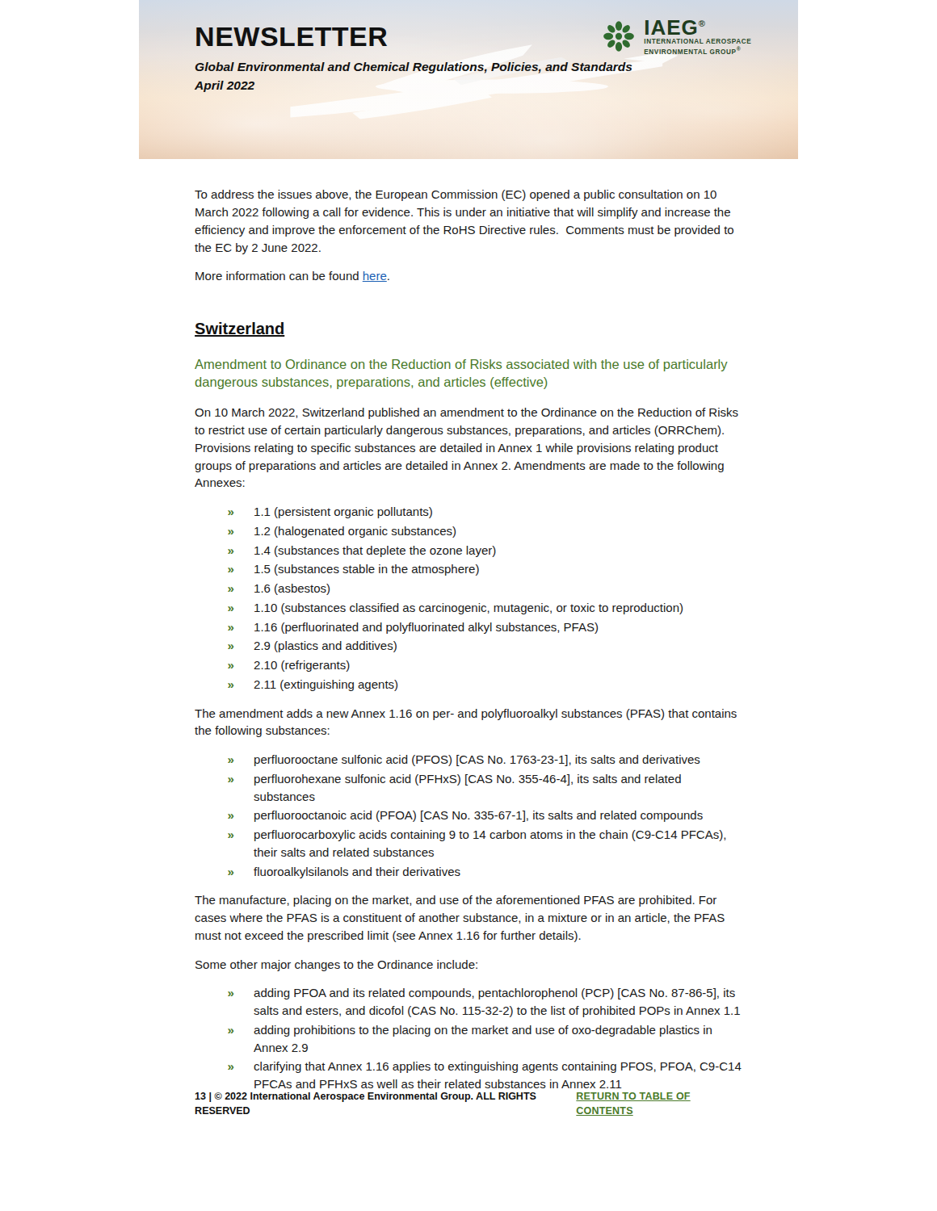NEWSLETTER
Global Environmental and Chemical Regulations, Policies, and Standards
April 2022
IAEG®
International Aerospace
Environmental Group®
To address the issues above, the European Commission (EC) opened a public consultation on 10 March 2022 following a call for evidence. This is under an initiative that will simplify and increase the efficiency and improve the enforcement of the RoHS Directive rules. Comments must be provided to the EC by 2 June 2022.
More information can be found here.
Switzerland
Amendment to Ordinance on the Reduction of Risks associated with the use of particularly dangerous substances, preparations, and articles (effective)
On 10 March 2022, Switzerland published an amendment to the Ordinance on the Reduction of Risks to restrict use of certain particularly dangerous substances, preparations, and articles (ORRChem). Provisions relating to specific substances are detailed in Annex 1 while provisions relating product groups of preparations and articles are detailed in Annex 2. Amendments are made to the following Annexes:
1.1 (persistent organic pollutants)
1.2 (halogenated organic substances)
1.4 (substances that deplete the ozone layer)
1.5 (substances stable in the atmosphere)
1.6 (asbestos)
1.10 (substances classified as carcinogenic, mutagenic, or toxic to reproduction)
1.16 (perfluorinated and polyfluorinated alkyl substances, PFAS)
2.9 (plastics and additives)
2.10 (refrigerants)
2.11 (extinguishing agents)
The amendment adds a new Annex 1.16 on per- and polyfluoroalkyl substances (PFAS) that contains the following substances:
perfluorooctane sulfonic acid (PFOS) [CAS No. 1763-23-1], its salts and derivatives
perfluorohexane sulfonic acid (PFHxS) [CAS No. 355-46-4], its salts and related substances
perfluorooctanoic acid (PFOA) [CAS No. 335-67-1], its salts and related compounds
perfluorocarboxylic acids containing 9 to 14 carbon atoms in the chain (C9-C14 PFCAs), their salts and related substances
fluoroalkylsilanols and their derivatives
The manufacture, placing on the market, and use of the aforementioned PFAS are prohibited. For cases where the PFAS is a constituent of another substance, in a mixture or in an article, the PFAS must not exceed the prescribed limit (see Annex 1.16 for further details).
Some other major changes to the Ordinance include:
adding PFOA and its related compounds, pentachlorophenol (PCP) [CAS No. 87-86-5], its salts and esters, and dicofol (CAS No. 115-32-2) to the list of prohibited POPs in Annex 1.1
adding prohibitions to the placing on the market and use of oxo-degradable plastics in Annex 2.9
clarifying that Annex 1.16 applies to extinguishing agents containing PFOS, PFOA, C9-C14 PFCAs and PFHxS as well as their related substances in Annex 2.11
13 | © 2022 International Aerospace Environmental Group. ALL RIGHTS RESERVED
RETURN TO TABLE OF CONTENTS